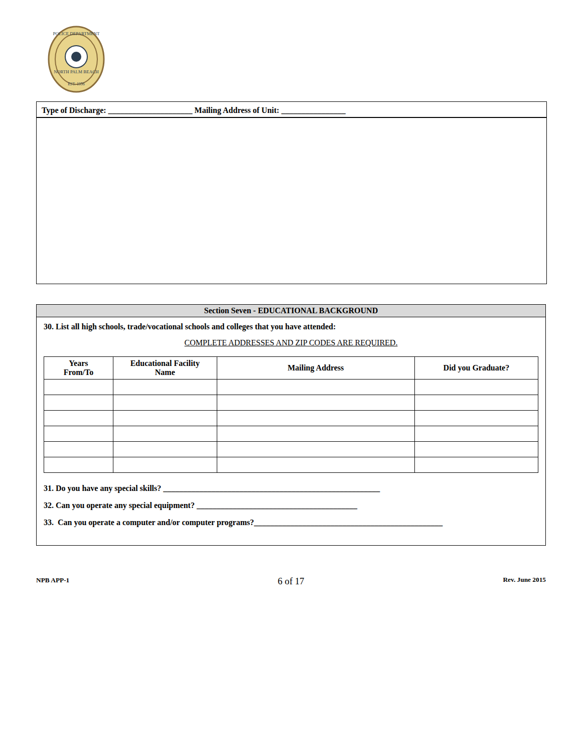Type of Discharge: _____________________ Mailing Address of Unit: ________________
Section Seven - EDUCATIONAL BACKGROUND
30. List all high schools, trade/vocational schools and colleges that you have attended:
COMPLETE ADDRESSES AND ZIP CODES ARE REQUIRED.
| Years From/To | Educational Facility Name | Mailing Address | Did you Graduate? |
| --- | --- | --- | --- |
31. Do you have any special skills? ______________________________________________________
32. Can you operate any special equipment? ________________________________________
33. Can you operate a computer and/or computer programs?_______________________________________________
NPB APP-1 6 of 17 Rev. June 2015